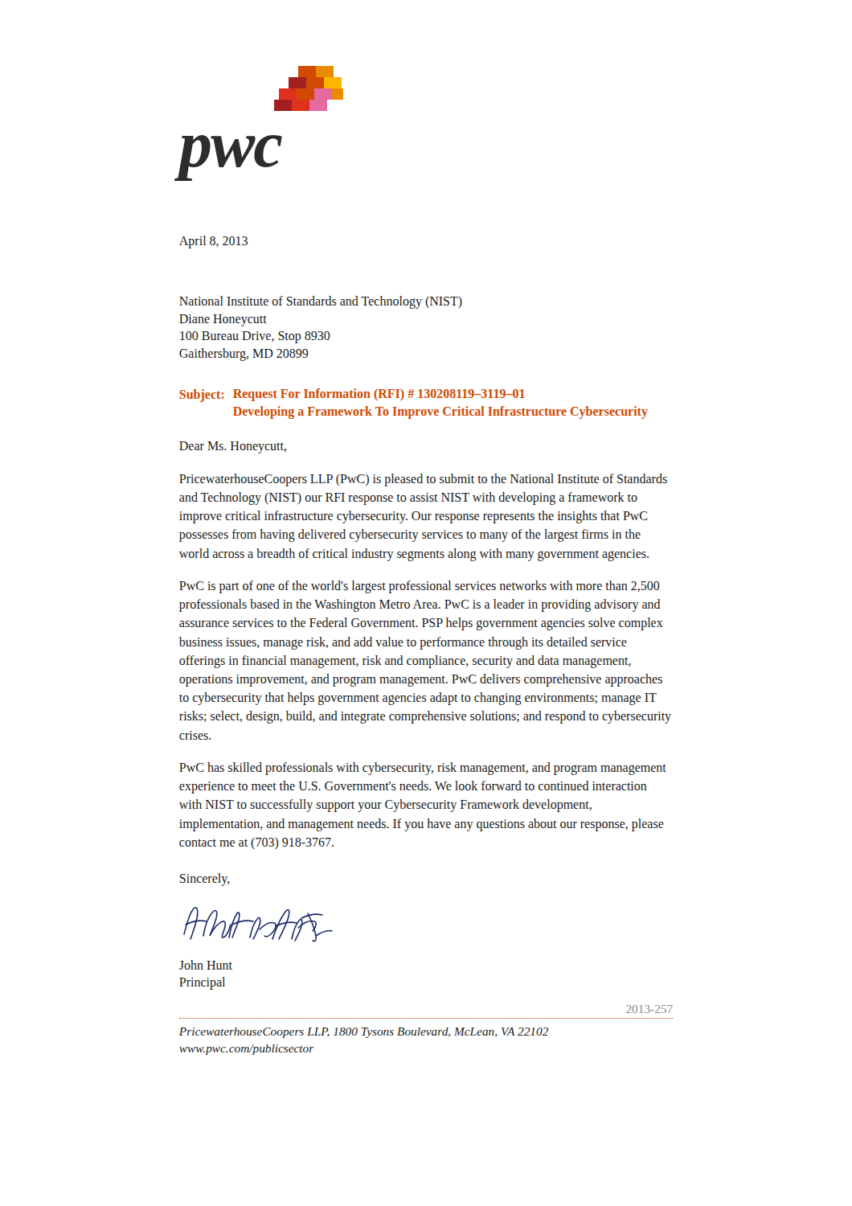pwc
April 8, 2013
National Institute of Standards and Technology (NIST)
Diane Honeycutt
100 Bureau Drive, Stop 8930
Gaithersburg, MD 20899
| Subject: | Request For Information (RFI) # 130208119–3119–01 Developing a Framework To Improve Critical Infrastructure Cybersecurity |
Dear Ms. Honeycutt,
PricewaterhouseCoopers LLP (PwC) is pleased to submit to the National Institute of Standards and Technology (NIST) our RFI response to assist NIST with developing a framework to improve critical infrastructure cybersecurity. Our response represents the insights that PwC possesses from having delivered cybersecurity services to many of the largest firms in the world across a breadth of critical industry segments along with many government agencies.
PwC is part of one of the world's largest professional services networks with more than 2,500 professionals based in the Washington Metro Area. PwC is a leader in providing advisory and assurance services to the Federal Government. PSP helps government agencies solve complex business issues, manage risk, and add value to performance through its detailed service offerings in financial management, risk and compliance, security and data management, operations improvement, and program management. PwC delivers comprehensive approaches to cybersecurity that helps government agencies adapt to changing environments; manage IT risks; select, design, build, and integrate comprehensive solutions; and respond to cybersecurity crises.
PwC has skilled professionals with cybersecurity, risk management, and program management experience to meet the U.S. Government's needs. We look forward to continued interaction with NIST to successfully support your Cybersecurity Framework development, implementation, and management needs. If you have any questions about our response, please contact me at (703) 918-3767.
Sincerely,
John Hunt
Principal
2013-257
PricewaterhouseCoopers LLP, 1800 Tysons Boulevard, McLean, VA 22102
www.pwc.com/publicsector